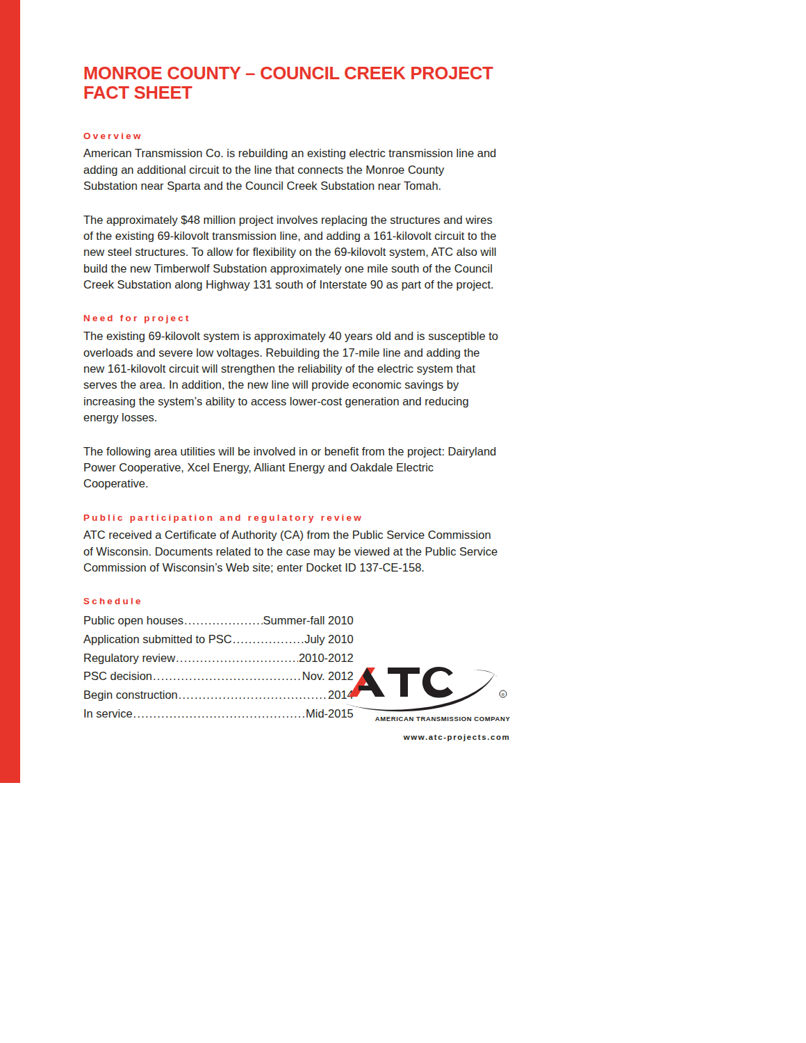MONROE COUNTY – COUNCIL CREEK PROJECT FACT SHEET
Overview
American Transmission Co. is rebuilding an existing electric transmission line and adding an additional circuit to the line that connects the Monroe County Substation near Sparta and the Council Creek Substation near Tomah.
The approximately $48 million project involves replacing the structures and wires of the existing 69-kilovolt transmission line, and adding a 161-kilovolt circuit to the new steel structures. To allow for flexibility on the 69-kilovolt system, ATC also will build the new Timberwolf Substation approximately one mile south of the Council Creek Substation along Highway 131 south of Interstate 90 as part of the project.
Need for project
The existing 69-kilovolt system is approximately 40 years old and is susceptible to overloads and severe low voltages. Rebuilding the 17-mile line and adding the new 161-kilovolt circuit will strengthen the reliability of the electric system that serves the area. In addition, the new line will provide economic savings by increasing the system’s ability to access lower-cost generation and reducing energy losses.
The following area utilities will be involved in or benefit from the project: Dairyland Power Cooperative, Xcel Energy, Alliant Energy and Oakdale Electric Cooperative.
Public participation and regulatory review
ATC received a Certificate of Authority (CA) from the Public Service Commission of Wisconsin. Documents related to the case may be viewed at the Public Service Commission of Wisconsin’s Web site; enter Docket ID 137-CE-158.
Schedule
Public open houses ................................................................................................................. Summer-fall 2010
Application submitted to PSC ................................................................................................................. July 2010
Regulatory review ................................................................................................................. 2010-2012
PSC decision ................................................................................................................. Nov. 2012
Begin construction ................................................................................................................. 2014
In service ................................................................................................................. Mid-2015
R
AMERICAN TRANSMISSION COMPANY
www.atc-projects.com